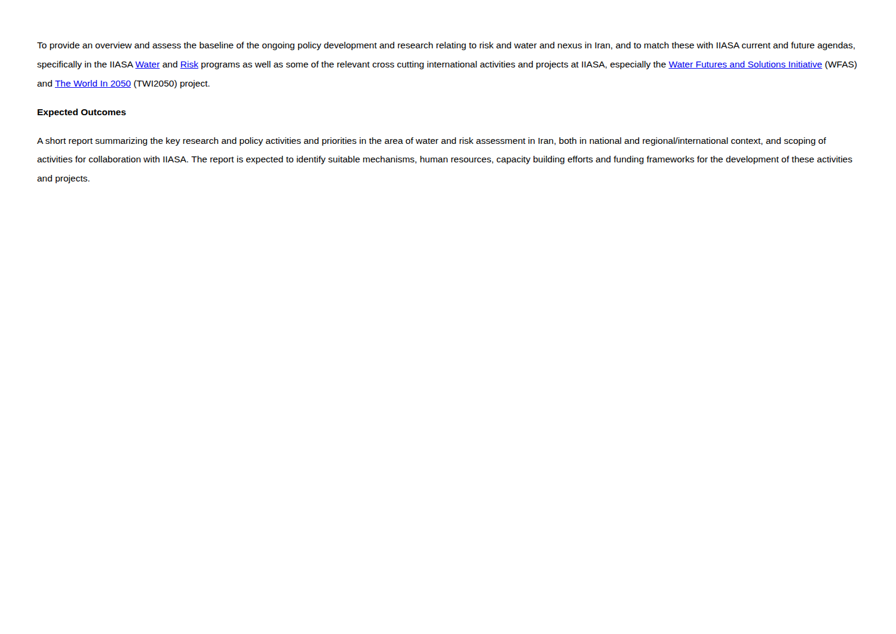To provide an overview and assess the baseline of the ongoing policy development and research relating to risk and water and nexus in Iran, and to match these with IIASA current and future agendas, specifically in the IIASA Water and Risk programs as well as some of the relevant cross cutting international activities and projects at IIASA, especially the Water Futures and Solutions Initiative (WFAS) and The World In 2050 (TWI2050) project.
Expected Outcomes
A short report summarizing the key research and policy activities and priorities in the area of water and risk assessment in Iran, both in national and regional/international context, and scoping of activities for collaboration with IIASA. The report is expected to identify suitable mechanisms, human resources, capacity building efforts and funding frameworks for the development of these activities and projects.